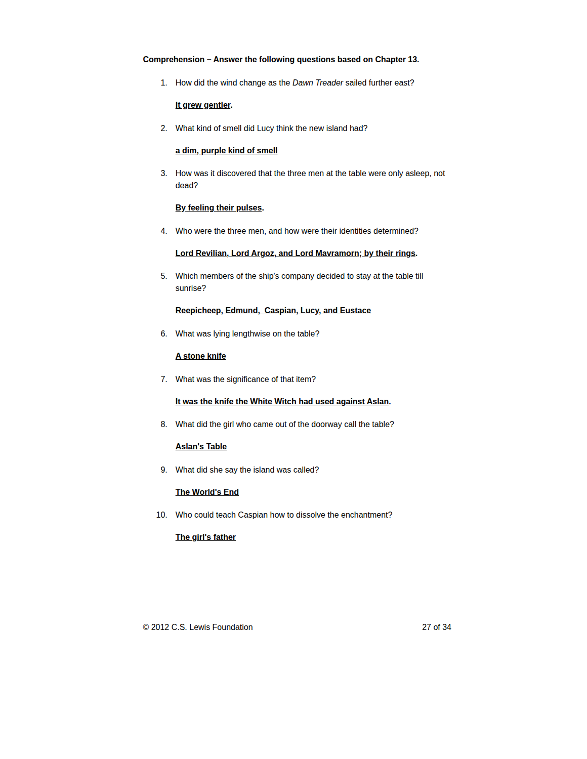Comprehension – Answer the following questions based on Chapter 13.
How did the wind change as the Dawn Treader sailed further east?
It grew gentler.
What kind of smell did Lucy think the new island had?
a dim, purple kind of smell
How was it discovered that the three men at the table were only asleep, not dead?
By feeling their pulses.
Who were the three men, and how were their identities determined?
Lord Revilian, Lord Argoz, and Lord Mavramorn; by their rings.
Which members of the ship's company decided to stay at the table till sunrise?
Reepicheep, Edmund, Caspian, Lucy, and Eustace
What was lying lengthwise on the table?
A stone knife
What was the significance of that item?
It was the knife the White Witch had used against Aslan.
What did the girl who came out of the doorway call the table?
Aslan's Table
What did she say the island was called?
The World's End
Who could teach Caspian how to dissolve the enchantment?
The girl's father
© 2012 C.S. Lewis Foundation
27 of 34